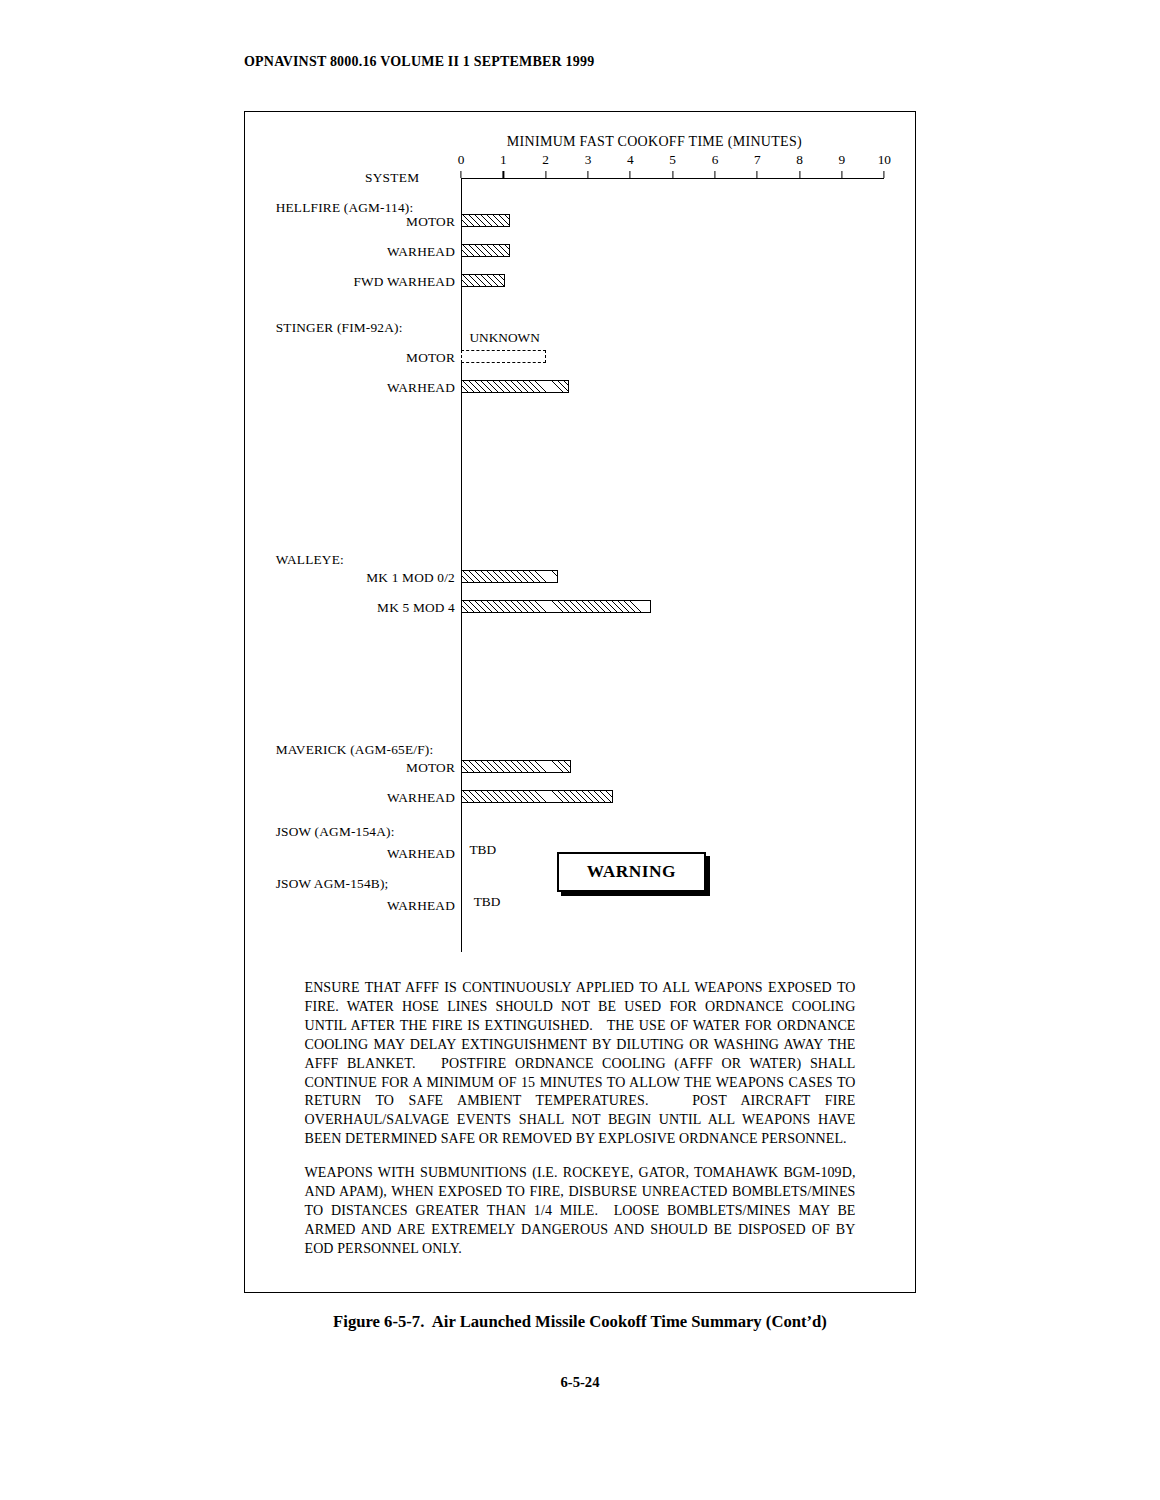OPNAVINST 8000.16 VOLUME II 1 SEPTEMBER 1999
MINIMUM FAST COOKOFF TIME (MINUTES)
SYSTEM
0 1 2 3 4 5 6 7 8 9 10
UNKNOWN
TBD
TBD
HELLFIRE (AGM-114):
MOTOR
WARHEAD
FWD WARHEAD
STINGER (FIM-92A):
MOTOR
WARHEAD
WALLEYE:
MK 1 MOD 0/2
MK 5 MOD 4
MAVERICK (AGM-65E/F):
MOTOR
WARHEAD
JSOW (AGM-154A):
WARHEAD
JSOW AGM-154B);
WARHEAD
WARNING
ENSURE THAT AFFF IS CONTINUOUSLY APPLIED TO ALL WEAPONS EXPOSED TO FIRE. WATER HOSE LINES SHOULD NOT BE USED FOR ORDNANCE COOLING UNTIL AFTER THE FIRE IS EXTINGUISHED. THE USE OF WATER FOR ORDNANCE COOLING MAY DELAY EXTINGUISHMENT BY DILUTING OR WASHING AWAY THE AFFF BLANKET. POSTFIRE ORD­NANCE COOLING (AFFF OR WATER) SHALL CONTINUE FOR A MINIMUM OF 15 MINUTES TO ALLOW THE WEAPONS CASES TO RETURN TO SAFE AMBIENT TEMPERATURES. POST AIR­CRAFT FIRE OVERHAUL/SALVAGE EVENTS SHALL NOT BEGIN UNTIL ALL WEAPONS HAVE BEEN DETERMINED SAFE OR REMOVED BY EXPLOSIVE ORDNANCE PERSONNEL.
WEAPONS WITH SUBMUNITIONS (I.E. ROCKEYE, GATOR, TOMAHAWK BGM-109D, AND APAM), WHEN EXPOSED TO FIRE, DISBURSE UNREACTED BOMBLETS/MINES TO DISTANCES GREATER THAN 1/4 MILE. LOOSE BOMBLETS/MINES MAY BE ARMED AND ARE EXTREMELY DANGEROUS AND SHOULD BE DISPOSED OF BY EOD PERSONNEL ONLY.
Figure 6-5-7. Air Launched Missile Cookoff Time Summary (Cont’d)
6-5-24